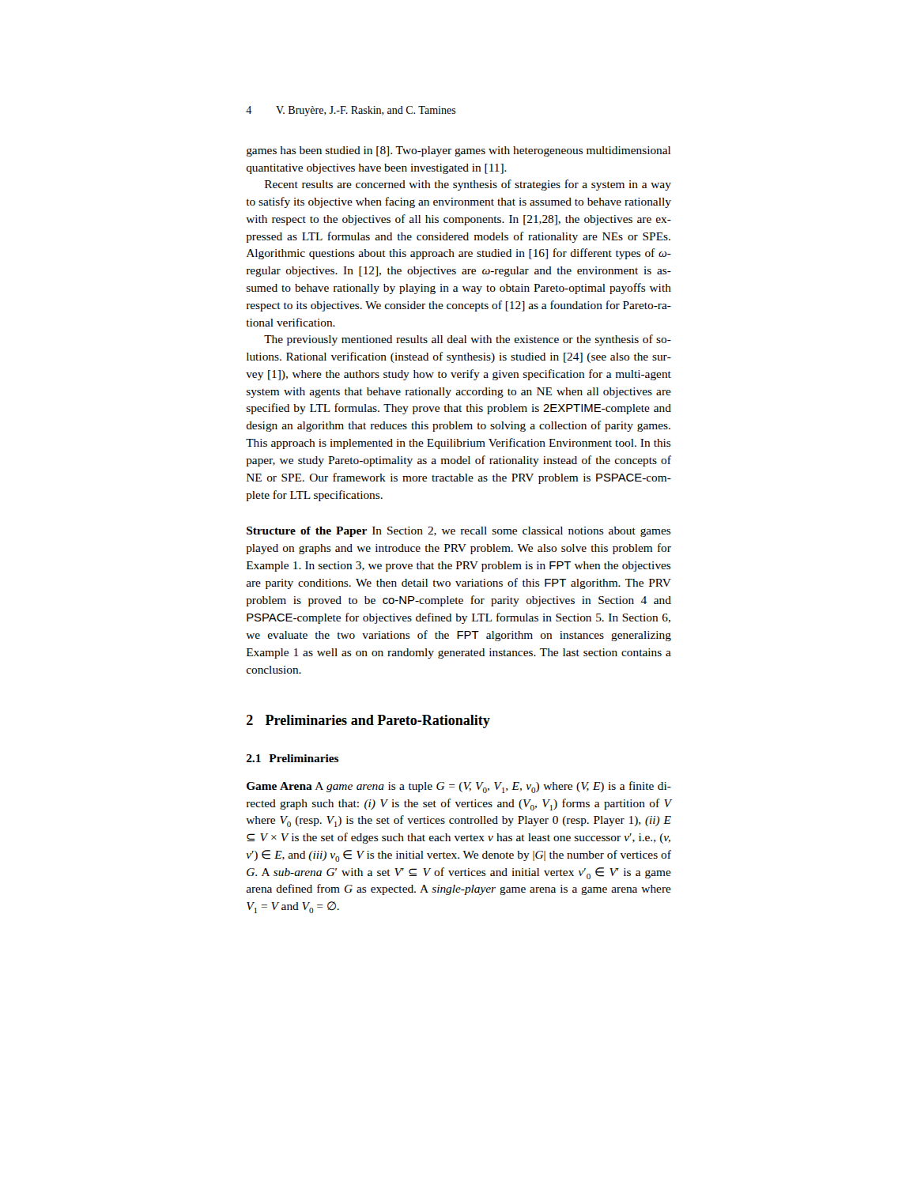4 V. Bruyère, J.-F. Raskin, and C. Tamines
games has been studied in [8]. Two-player games with heterogeneous multidimensional quantitative objectives have been investigated in [11].
Recent results are concerned with the synthesis of strategies for a system in a way to satisfy its objective when facing an environment that is assumed to behave rationally with respect to the objectives of all his components. In [21,28], the objectives are expressed as LTL formulas and the considered models of rationality are NEs or SPEs. Algorithmic questions about this approach are studied in [16] for different types of ω-regular objectives. In [12], the objectives are ω-regular and the environment is assumed to behave rationally by playing in a way to obtain Pareto-optimal payoffs with respect to its objectives. We consider the concepts of [12] as a foundation for Pareto-rational verification.
The previously mentioned results all deal with the existence or the synthesis of solutions. Rational verification (instead of synthesis) is studied in [24] (see also the survey [1]), where the authors study how to verify a given specification for a multi-agent system with agents that behave rationally according to an NE when all objectives are specified by LTL formulas. They prove that this problem is 2EXPTIME-complete and design an algorithm that reduces this problem to solving a collection of parity games. This approach is implemented in the Equilibrium Verification Environment tool. In this paper, we study Pareto-optimality as a model of rationality instead of the concepts of NE or SPE. Our framework is more tractable as the PRV problem is PSPACE-complete for LTL specifications.
Structure of the Paper In Section 2, we recall some classical notions about games played on graphs and we introduce the PRV problem. We also solve this problem for Example 1. In section 3, we prove that the PRV problem is in FPT when the objectives are parity conditions. We then detail two variations of this FPT algorithm. The PRV problem is proved to be co-NP-complete for parity objectives in Section 4 and PSPACE-complete for objectives defined by LTL formulas in Section 5. In Section 6, we evaluate the two variations of the FPT algorithm on instances generalizing Example 1 as well as on on randomly generated instances. The last section contains a conclusion.
2 Preliminaries and Pareto-Rationality
2.1 Preliminaries
Game Arena A game arena is a tuple G = (V, V0, V1, E, v0) where (V, E) is a finite directed graph such that: (i) V is the set of vertices and (V0, V1) forms a partition of V where V0 (resp. V1) is the set of vertices controlled by Player 0 (resp. Player 1), (ii) E ⊆ V × V is the set of edges such that each vertex v has at least one successor v′, i.e., (v, v′) ∈ E, and (iii) v0 ∈ V is the initial vertex. We denote by |G| the number of vertices of G. A sub-arena G′ with a set V′ ⊆ V of vertices and initial vertex v′0 ∈ V′ is a game arena defined from G as expected. A single-player game arena is a game arena where V1 = V and V0 = ∅.